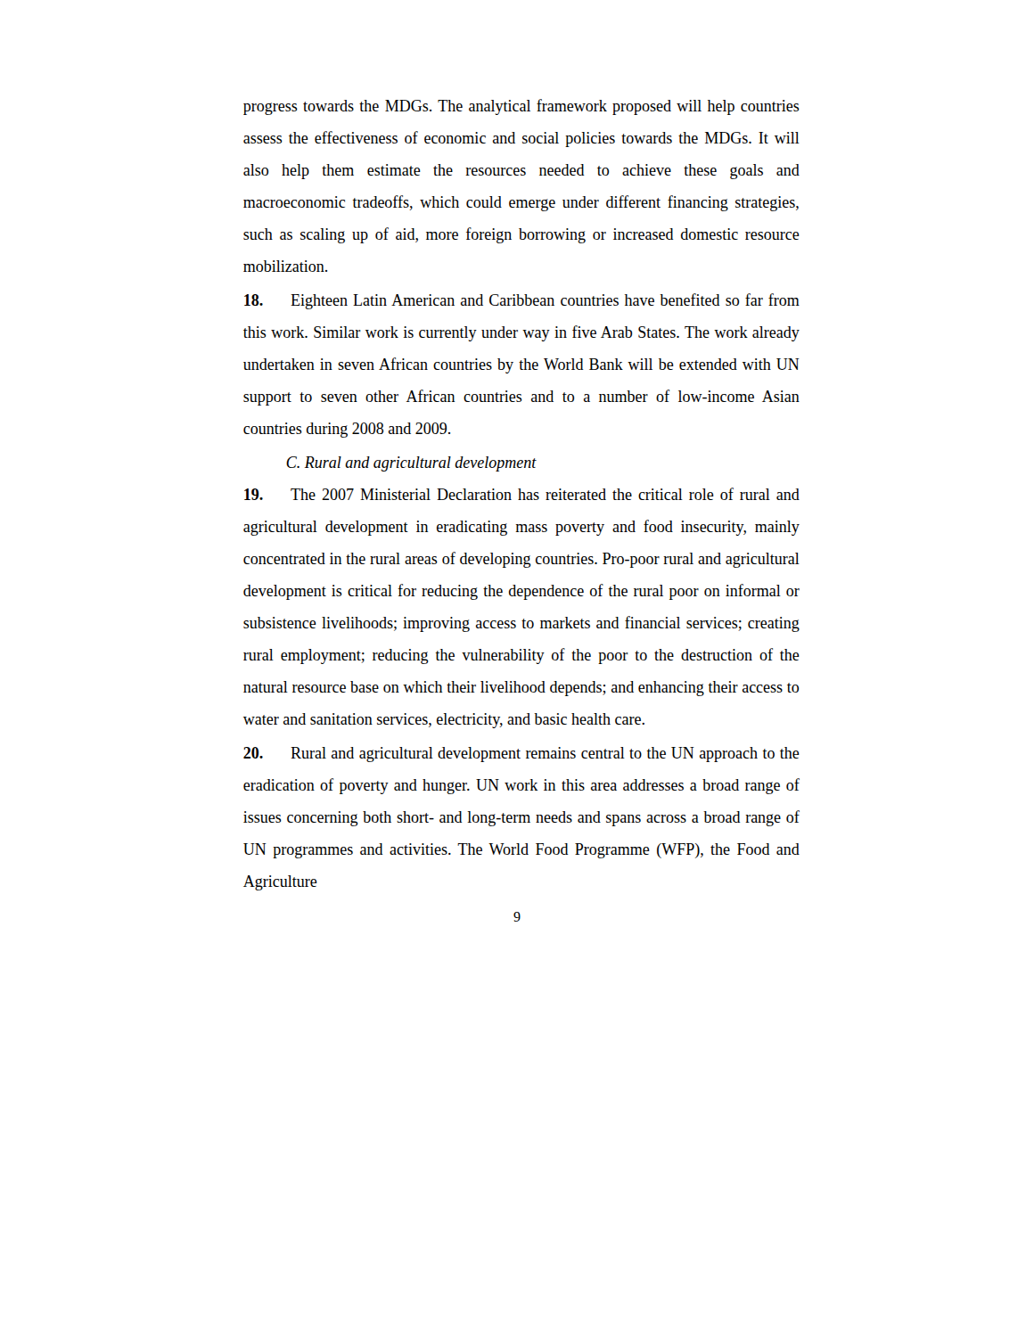progress towards the MDGs. The analytical framework proposed will help countries assess the effectiveness of economic and social policies towards the MDGs. It will also help them estimate the resources needed to achieve these goals and macroeconomic tradeoffs, which could emerge under different financing strategies, such as scaling up of aid, more foreign borrowing or increased domestic resource mobilization.
18. Eighteen Latin American and Caribbean countries have benefited so far from this work. Similar work is currently under way in five Arab States. The work already undertaken in seven African countries by the World Bank will be extended with UN support to seven other African countries and to a number of low-income Asian countries during 2008 and 2009.
C. Rural and agricultural development
19. The 2007 Ministerial Declaration has reiterated the critical role of rural and agricultural development in eradicating mass poverty and food insecurity, mainly concentrated in the rural areas of developing countries. Pro-poor rural and agricultural development is critical for reducing the dependence of the rural poor on informal or subsistence livelihoods; improving access to markets and financial services; creating rural employment; reducing the vulnerability of the poor to the destruction of the natural resource base on which their livelihood depends; and enhancing their access to water and sanitation services, electricity, and basic health care.
20. Rural and agricultural development remains central to the UN approach to the eradication of poverty and hunger. UN work in this area addresses a broad range of issues concerning both short- and long-term needs and spans across a broad range of UN programmes and activities. The World Food Programme (WFP), the Food and Agriculture
9